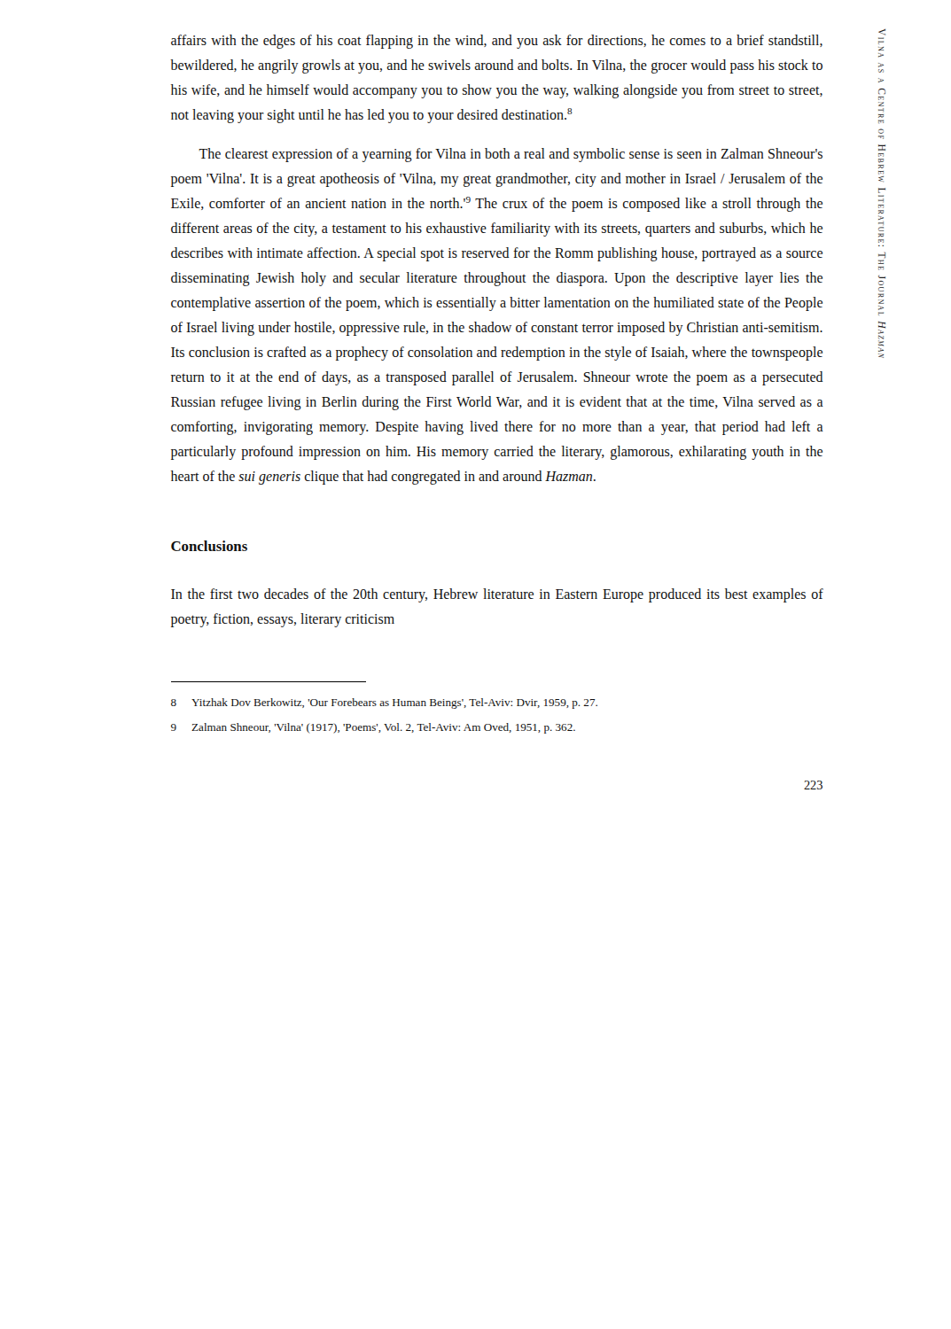Vilna as a Centre of Hebrew Literature: The Journal Hazman
affairs with the edges of his coat flapping in the wind, and you ask for directions, he comes to a brief standstill, bewildered, he angrily growls at you, and he swivels around and bolts. In Vilna, the grocer would pass his stock to his wife, and he himself would accompany you to show you the way, walking alongside you from street to street, not leaving your sight until he has led you to your desired destination.8
The clearest expression of a yearning for Vilna in both a real and symbolic sense is seen in Zalman Shneour's poem 'Vilna'. It is a great apotheosis of 'Vilna, my great grandmother, city and mother in Israel / Jerusalem of the Exile, comforter of an ancient nation in the north.'9 The crux of the poem is composed like a stroll through the different areas of the city, a testament to his exhaustive familiarity with its streets, quarters and suburbs, which he describes with intimate affection. A special spot is reserved for the Romm publishing house, portrayed as a source disseminating Jewish holy and secular literature throughout the diaspora. Upon the descriptive layer lies the contemplative assertion of the poem, which is essentially a bitter lamentation on the humiliated state of the People of Israel living under hostile, oppressive rule, in the shadow of constant terror imposed by Christian anti-semitism. Its conclusion is crafted as a prophecy of consolation and redemption in the style of Isaiah, where the townspeople return to it at the end of days, as a transposed parallel of Jerusalem. Shneour wrote the poem as a persecuted Russian refugee living in Berlin during the First World War, and it is evident that at the time, Vilna served as a comforting, invigorating memory. Despite having lived there for no more than a year, that period had left a particularly profound impression on him. His memory carried the literary, glamorous, exhilarating youth in the heart of the sui generis clique that had congregated in and around Hazman.
Conclusions
In the first two decades of the 20th century, Hebrew literature in Eastern Europe produced its best examples of poetry, fiction, essays, literary criticism
8 Yitzhak Dov Berkowitz, 'Our Forebears as Human Beings', Tel-Aviv: Dvir, 1959, p. 27.
9 Zalman Shneour, 'Vilna' (1917), 'Poems', Vol. 2, Tel-Aviv: Am Oved, 1951, p. 362.
223